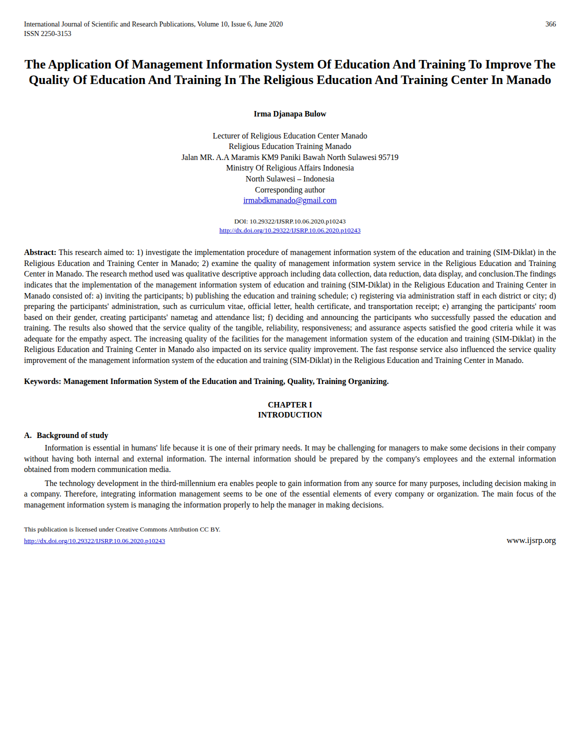International Journal of Scientific and Research Publications, Volume 10, Issue 6, June 2020
ISSN 2250-3153
366
The Application Of Management Information System Of Education And Training To Improve The Quality Of Education And Training In The Religious Education And Training Center In Manado
Irma Djanapa Bulow
Lecturer of Religious Education Center Manado
Religious Education Training Manado
Jalan MR. A.A Maramis KM9 Paniki Bawah North Sulawesi 95719
Ministry Of Religious Affairs Indonesia
North Sulawesi – Indonesia
Corresponding author
irmabdkmanado@gmail.com
DOI: 10.29322/IJSRP.10.06.2020.p10243
http://dx.doi.org/10.29322/IJSRP.10.06.2020.p10243
Abstract: This research aimed to: 1) investigate the implementation procedure of management information system of the education and training (SIM-Diklat) in the Religious Education and Training Center in Manado; 2) examine the quality of management information system service in the Religious Education and Training Center in Manado. The research method used was qualitative descriptive approach including data collection, data reduction, data display, and conclusion.The findings indicates that the implementation of the management information system of education and training (SIM-Diklat) in the Religious Education and Training Center in Manado consisted of: a) inviting the participants; b) publishing the education and training schedule; c) registering via administration staff in each district or city; d) preparing the participants' administration, such as curriculum vitae, official letter, health certificate, and transportation receipt; e) arranging the participants' room based on their gender, creating participants' nametag and attendance list; f) deciding and announcing the participants who successfully passed the education and training. The results also showed that the service quality of the tangible, reliability, responsiveness; and assurance aspects satisfied the good criteria while it was adequate for the empathy aspect. The increasing quality of the facilities for the management information system of the education and training (SIM-Diklat) in the Religious Education and Training Center in Manado also impacted on its service quality improvement. The fast response service also influenced the service quality improvement of the management information system of the education and training (SIM-Diklat) in the Religious Education and Training Center in Manado.
Keywords: Management Information System of the Education and Training, Quality, Training Organizing.
CHAPTER I
INTRODUCTION
A. Background of study
Information is essential in humans' life because it is one of their primary needs. It may be challenging for managers to make some decisions in their company without having both internal and external information. The internal information should be prepared by the company's employees and the external information obtained from modern communication media.
The technology development in the third-millennium era enables people to gain information from any source for many purposes, including decision making in a company. Therefore, integrating information management seems to be one of the essential elements of every company or organization. The main focus of the management information system is managing the information properly to help the manager in making decisions.
This publication is licensed under Creative Commons Attribution CC BY.
http://dx.doi.org/10.29322/IJSRP.10.06.2020.p10243 www.ijsrp.org